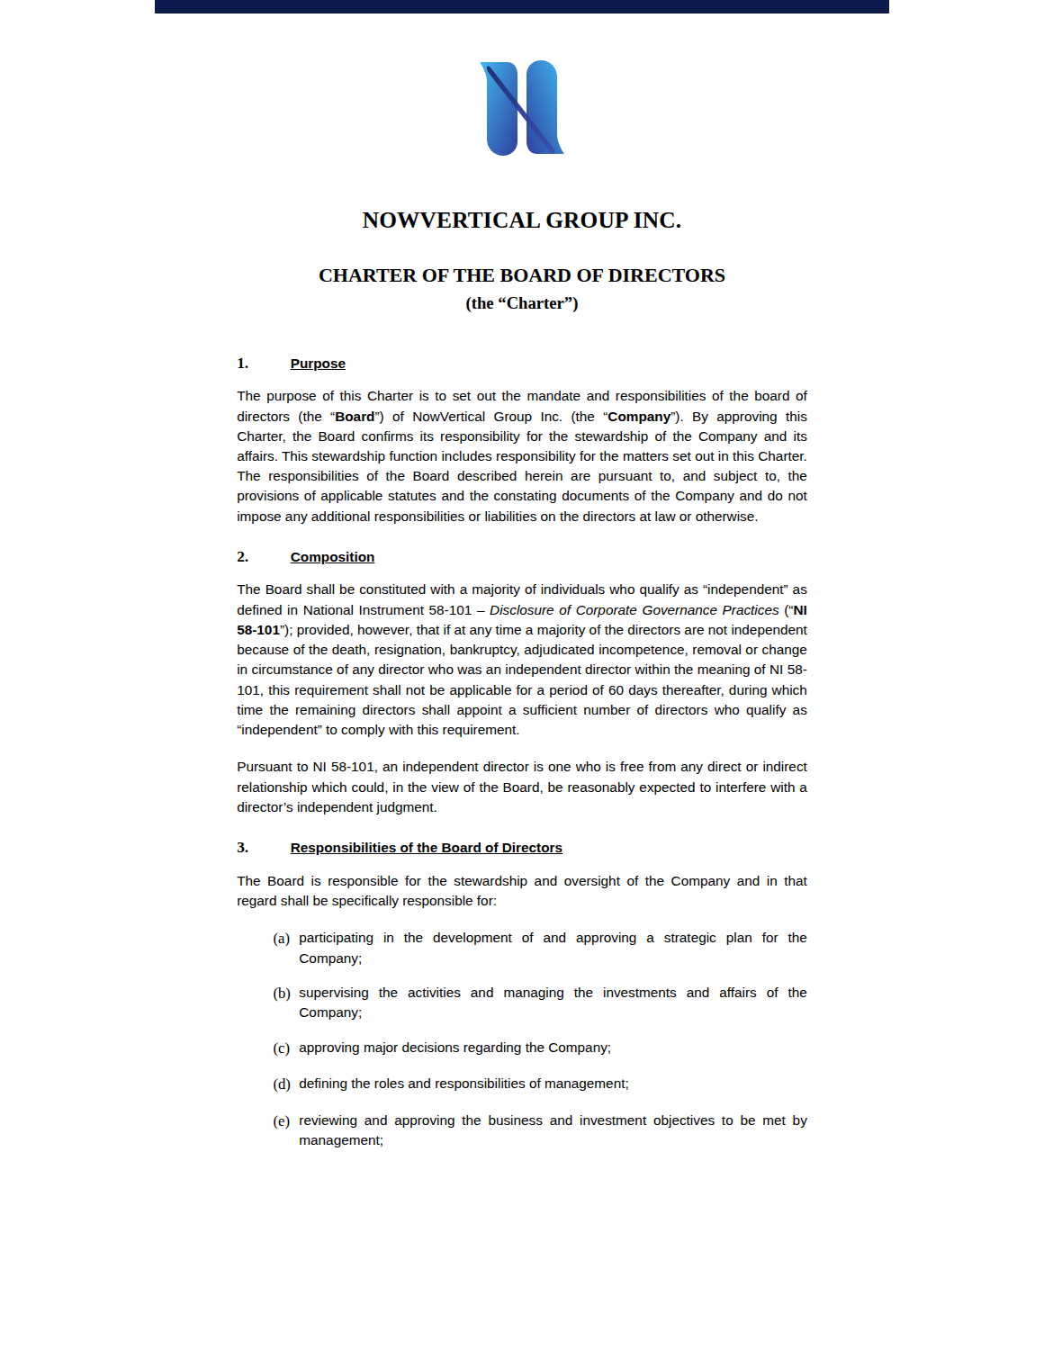NOWVERTICAL GROUP INC.
CHARTER OF THE BOARD OF DIRECTORS
(the “Charter”)
1. Purpose
The purpose of this Charter is to set out the mandate and responsibilities of the board of directors (the “Board”) of NowVertical Group Inc. (the “Company”). By approving this Charter, the Board confirms its responsibility for the stewardship of the Company and its affairs. This stewardship function includes responsibility for the matters set out in this Charter. The responsibilities of the Board described herein are pursuant to, and subject to, the provisions of applicable statutes and the constating documents of the Company and do not impose any additional responsibilities or liabilities on the directors at law or otherwise.
2. Composition
The Board shall be constituted with a majority of individuals who qualify as “independent” as defined in National Instrument 58-101 – Disclosure of Corporate Governance Practices (“NI 58-101”); provided, however, that if at any time a majority of the directors are not independent because of the death, resignation, bankruptcy, adjudicated incompetence, removal or change in circumstance of any director who was an independent director within the meaning of NI 58-101, this requirement shall not be applicable for a period of 60 days thereafter, during which time the remaining directors shall appoint a sufficient number of directors who qualify as “independent” to comply with this requirement.
Pursuant to NI 58-101, an independent director is one who is free from any direct or indirect relationship which could, in the view of the Board, be reasonably expected to interfere with a director’s independent judgment.
3. Responsibilities of the Board of Directors
The Board is responsible for the stewardship and oversight of the Company and in that regard shall be specifically responsible for:
(a) participating in the development of and approving a strategic plan for the Company;
(b) supervising the activities and managing the investments and affairs of the Company;
(c) approving major decisions regarding the Company;
(d) defining the roles and responsibilities of management;
(e) reviewing and approving the business and investment objectives to be met by management;